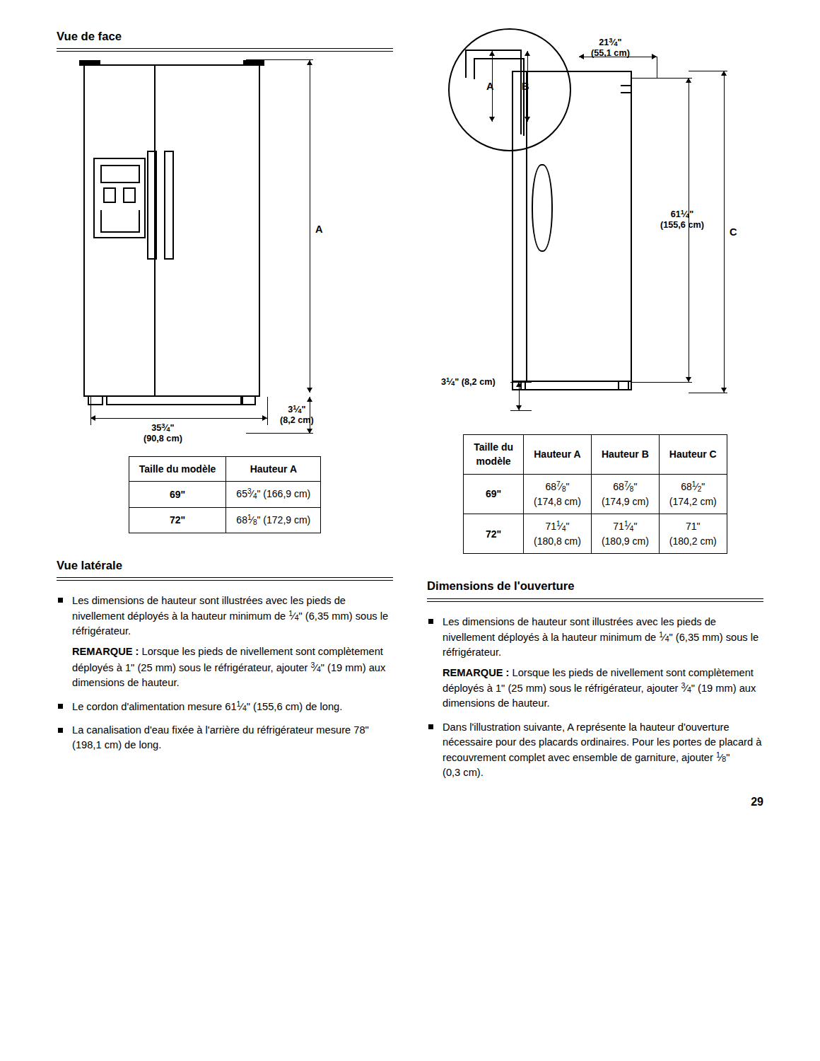Vue de face
A
31⁄4"
(8,2 cm)
353⁄4"
(90,8 cm)
| Taille du modèle | Hauteur A |
| --- | --- |
| 69" | 65 3 ⁄ 4 " (166,9 cm) |
| 72" | 68 1 ⁄ 8 " (172,9 cm) |
Vue latérale
Les dimensions de hauteur sont illustrées avec les pieds de nivellement déployés à la hauteur minimum de 1⁄4" (6,35 mm) sous le réfrigérateur.
REMARQUE : Lorsque les pieds de nivellement sont complètement déployés à 1" (25 mm) sous le réfrigérateur, ajouter 3⁄4" (19 mm) aux dimensions de hauteur.
Le cordon d'alimentation mesure 611⁄4" (155,6 cm) de long.
La canalisation d'eau fixée à l'arrière du réfrigérateur mesure 78" (198,1 cm) de long.
A
B
213⁄4"
(55,1 cm)
611⁄4"
(155,6 cm)
C
31⁄4" (8,2 cm)
| Taille du modèle | Hauteur A | Hauteur B | Hauteur C |
| --- | --- | --- | --- |
| 69" | 68 7 ⁄ 8 " (174,8 cm) | 68 7 ⁄ 8 " (174,9 cm) | 68 1 ⁄ 2 " (174,2 cm) |
| 72" | 71 1 ⁄ 4 " (180,8 cm) | 71 1 ⁄ 4 " (180,9 cm) | 71" (180,2 cm) |
Dimensions de l'ouverture
Les dimensions de hauteur sont illustrées avec les pieds de nivellement déployés à la hauteur minimum de 1⁄4" (6,35 mm) sous le réfrigérateur.
REMARQUE : Lorsque les pieds de nivellement sont complètement déployés à 1" (25 mm) sous le réfrigérateur, ajouter 3⁄4" (19 mm) aux dimensions de hauteur.
Dans l'illustration suivante, A représente la hauteur d'ouverture nécessaire pour des placards ordinaires. Pour les portes de placard à recouvrement complet avec ensemble de garniture, ajouter 1⁄8" (0,3 cm).
29